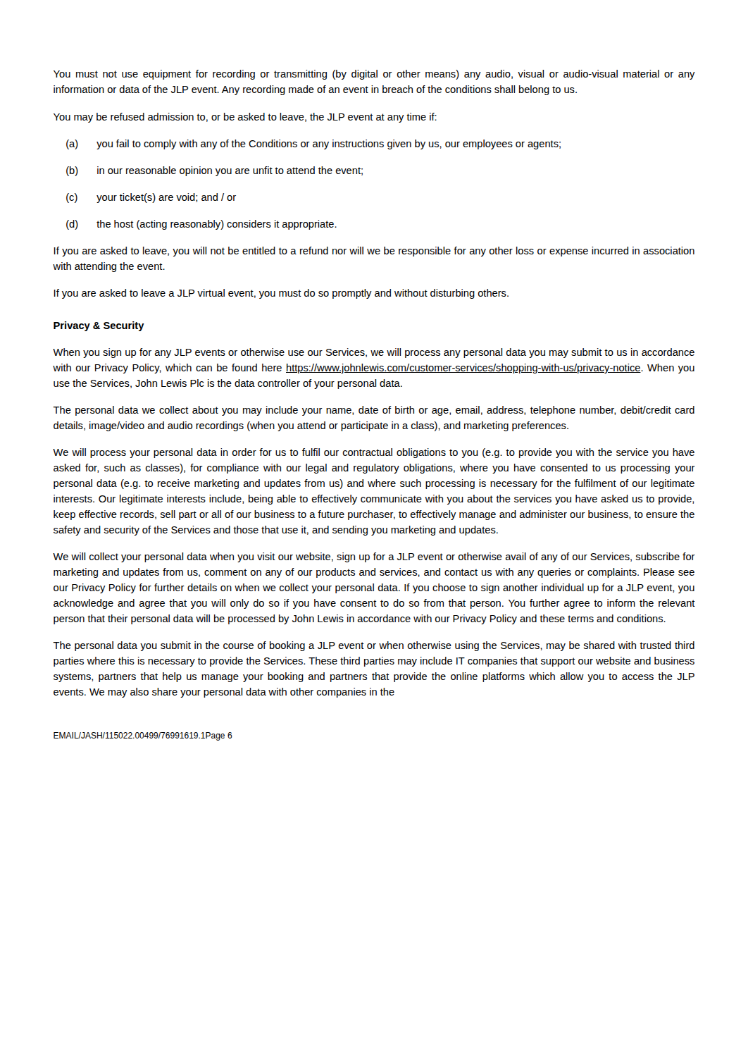You must not use equipment for recording or transmitting (by digital or other means) any audio, visual or audio-visual material or any information or data of the JLP event. Any recording made of an event in breach of the conditions shall belong to us.
You may be refused admission to, or be asked to leave, the JLP event at any time if:
(a) you fail to comply with any of the Conditions or any instructions given by us, our employees or agents;
(b) in our reasonable opinion you are unfit to attend the event;
(c) your ticket(s) are void; and / or
(d) the host (acting reasonably) considers it appropriate.
If you are asked to leave, you will not be entitled to a refund nor will we be responsible for any other loss or expense incurred in association with attending the event.
If you are asked to leave a JLP virtual event, you must do so promptly and without disturbing others.
Privacy & Security
When you sign up for any JLP events or otherwise use our Services, we will process any personal data you may submit to us in accordance with our Privacy Policy, which can be found here https://www.johnlewis.com/customer-services/shopping-with-us/privacy-notice. When you use the Services, John Lewis Plc is the data controller of your personal data.
The personal data we collect about you may include your name, date of birth or age, email, address, telephone number, debit/credit card details, image/video and audio recordings (when you attend or participate in a class), and marketing preferences.
We will process your personal data in order for us to fulfil our contractual obligations to you (e.g. to provide you with the service you have asked for, such as classes), for compliance with our legal and regulatory obligations, where you have consented to us processing your personal data (e.g. to receive marketing and updates from us) and where such processing is necessary for the fulfilment of our legitimate interests. Our legitimate interests include, being able to effectively communicate with you about the services you have asked us to provide, keep effective records, sell part or all of our business to a future purchaser, to effectively manage and administer our business, to ensure the safety and security of the Services and those that use it, and sending you marketing and updates.
We will collect your personal data when you visit our website, sign up for a JLP event or otherwise avail of any of our Services, subscribe for marketing and updates from us, comment on any of our products and services, and contact us with any queries or complaints. Please see our Privacy Policy for further details on when we collect your personal data. If you choose to sign another individual up for a JLP event, you acknowledge and agree that you will only do so if you have consent to do so from that person. You further agree to inform the relevant person that their personal data will be processed by John Lewis in accordance with our Privacy Policy and these terms and conditions.
The personal data you submit in the course of booking a JLP event or when otherwise using the Services, may be shared with trusted third parties where this is necessary to provide the Services. These third parties may include IT companies that support our website and business systems, partners that help us manage your booking and partners that provide the online platforms which allow you to access the JLP events. We may also share your personal data with other companies in the
EMAIL/JASH/115022.00499/76991619.1Page 6